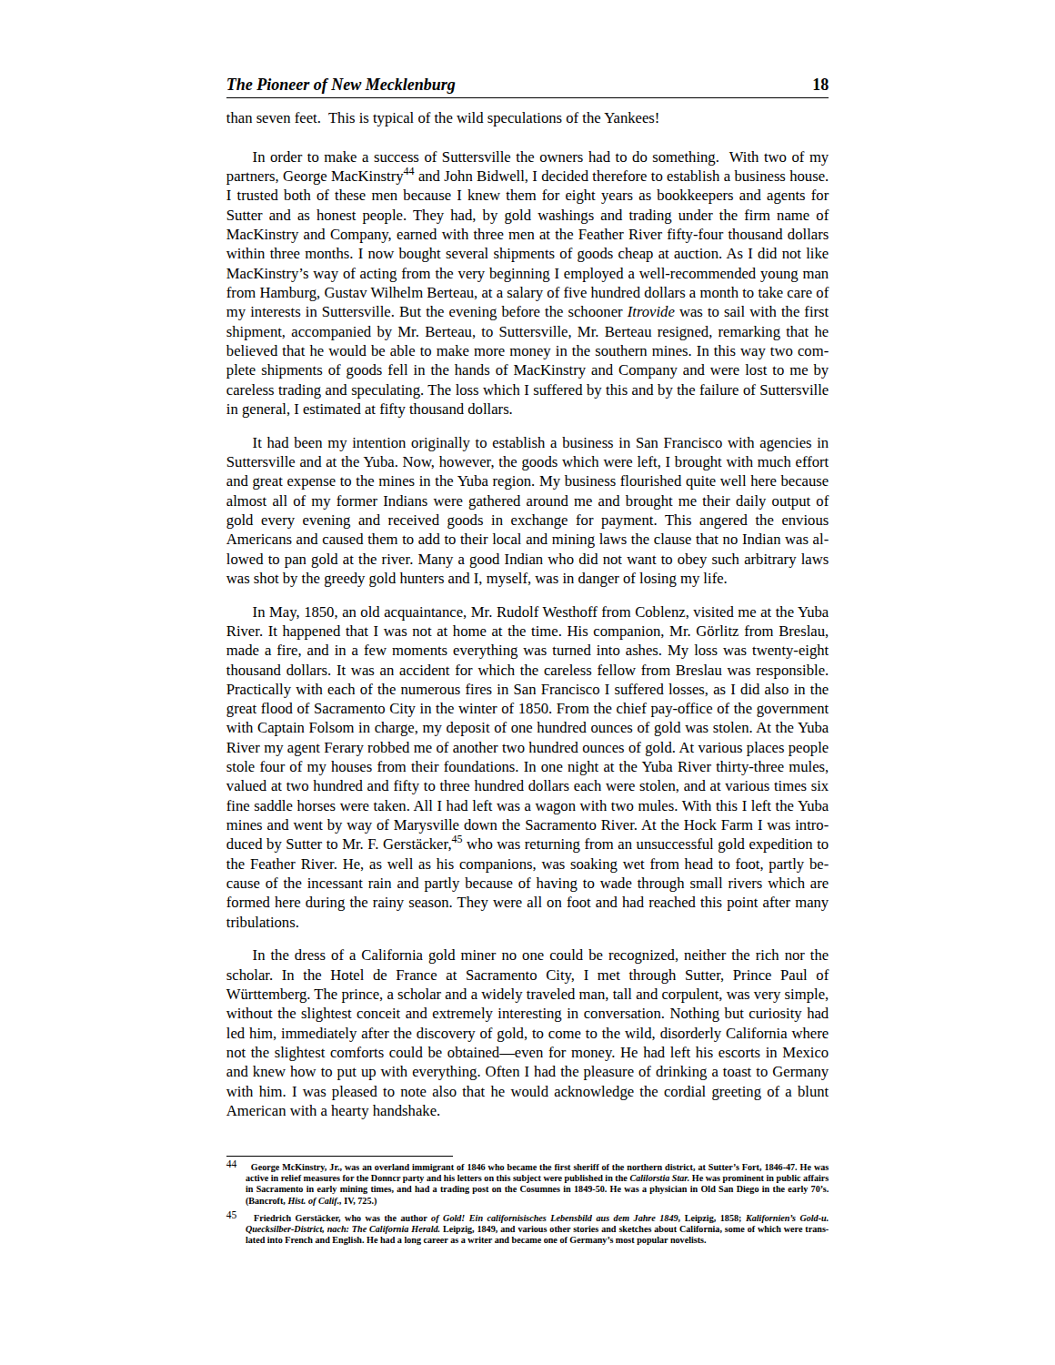The Pioneer of New Mecklenburg 18
than seven feet. This is typical of the wild speculations of the Yankees!
In order to make a success of Suttersville the owners had to do something. With two of my partners, George MacKinstry44 and John Bidwell, I decided therefore to establish a business house. I trusted both of these men because I knew them for eight years as bookkeepers and agents for Sutter and as honest people. They had, by gold washings and trading under the firm name of MacKinstry and Company, earned with three men at the Feather River fifty-four thousand dollars within three months. I now bought several shipments of goods cheap at auction. As I did not like MacKinstry’s way of acting from the very beginning I employed a well-recommended young man from Hamburg, Gustav Wilhelm Berteau, at a salary of five hundred dollars a month to take care of my interests in Suttersville. But the evening before the schooner Itrovide was to sail with the first shipment, accompanied by Mr. Berteau, to Suttersville, Mr. Berteau resigned, remarking that he believed that he would be able to make more money in the southern mines. In this way two complete shipments of goods fell in the hands of MacKinstry and Company and were lost to me by careless trading and speculating. The loss which I suffered by this and by the failure of Suttersville in general, I estimated at fifty thousand dollars.
It had been my intention originally to establish a business in San Francisco with agencies in Suttersville and at the Yuba. Now, however, the goods which were left, I brought with much effort and great expense to the mines in the Yuba region. My business flourished quite well here because almost all of my former Indians were gathered around me and brought me their daily output of gold every evening and received goods in exchange for payment. This angered the envious Americans and caused them to add to their local and mining laws the clause that no Indian was allowed to pan gold at the river. Many a good Indian who did not want to obey such arbitrary laws was shot by the greedy gold hunters and I, myself, was in danger of losing my life.
In May, 1850, an old acquaintance, Mr. Rudolf Westhoff from Coblenz, visited me at the Yuba River. It happened that I was not at home at the time. His companion, Mr. Görlitz from Breslau, made a fire, and in a few moments everything was turned into ashes. My loss was twenty-eight thousand dollars. It was an accident for which the careless fellow from Breslau was responsible. Practically with each of the numerous fires in San Francisco I suffered losses, as I did also in the great flood of Sacramento City in the winter of 1850. From the chief pay-office of the government with Captain Folsom in charge, my deposit of one hundred ounces of gold was stolen. At the Yuba River my agent Ferary robbed me of another two hundred ounces of gold. At various places people stole four of my houses from their foundations. In one night at the Yuba River thirty-three mules, valued at two hundred and fifty to three hundred dollars each were stolen, and at various times six fine saddle horses were taken. All I had left was a wagon with two mules. With this I left the Yuba mines and went by way of Marysville down the Sacramento River. At the Hock Farm I was introduced by Sutter to Mr. F. Gerstäcker,45 who was returning from an unsuccessful gold expedition to the Feather River. He, as well as his companions, was soaking wet from head to foot, partly because of the incessant rain and partly because of having to wade through small rivers which are formed here during the rainy season. They were all on foot and had reached this point after many tribulations.
In the dress of a California gold miner no one could be recognized, neither the rich nor the scholar. In the Hotel de France at Sacramento City, I met through Sutter, Prince Paul of Württemberg. The prince, a scholar and a widely traveled man, tall and corpulent, was very simple, without the slightest conceit and extremely interesting in conversation. Nothing but curiosity had led him, immediately after the discovery of gold, to come to the wild, disorderly California where not the slightest comforts could be obtained—even for money. He had left his escorts in Mexico and knew how to put up with everything. Often I had the pleasure of drinking a toast to Germany with him. I was pleased to note also that he would acknowledge the cordial greeting of a blunt American with a hearty handshake.
44 George McKinstry, Jr., was an overland immigrant of 1846 who became the first sheriff of the northern district, at Sutter’s Fort, 1846-47. He was active in relief measures for the Donncr party and his letters on this subject were published in the Calilorstia Star. He was prominent in public affairs in Sacramento in early mining times, and had a trading post on the Cosumnes in 1849-50. He was a physician in Old San Diego in the early 70’s. (Bancroft, Hist. of Calif., IV, 725.)
45 Friedrich Gerstäcker, who was the author of Gold! Ein californisisches Lebensbild aus dem Jahre 1849, Leipzig, 1858; Kalifornien’s Gold-u. Quecksilber-District, nach: The California Herald. Leipzig, 1849, and various other stories and sketches about California, some of which were translated into French and English. He had a long career as a writer and became one of Germany’s most popular novelists.